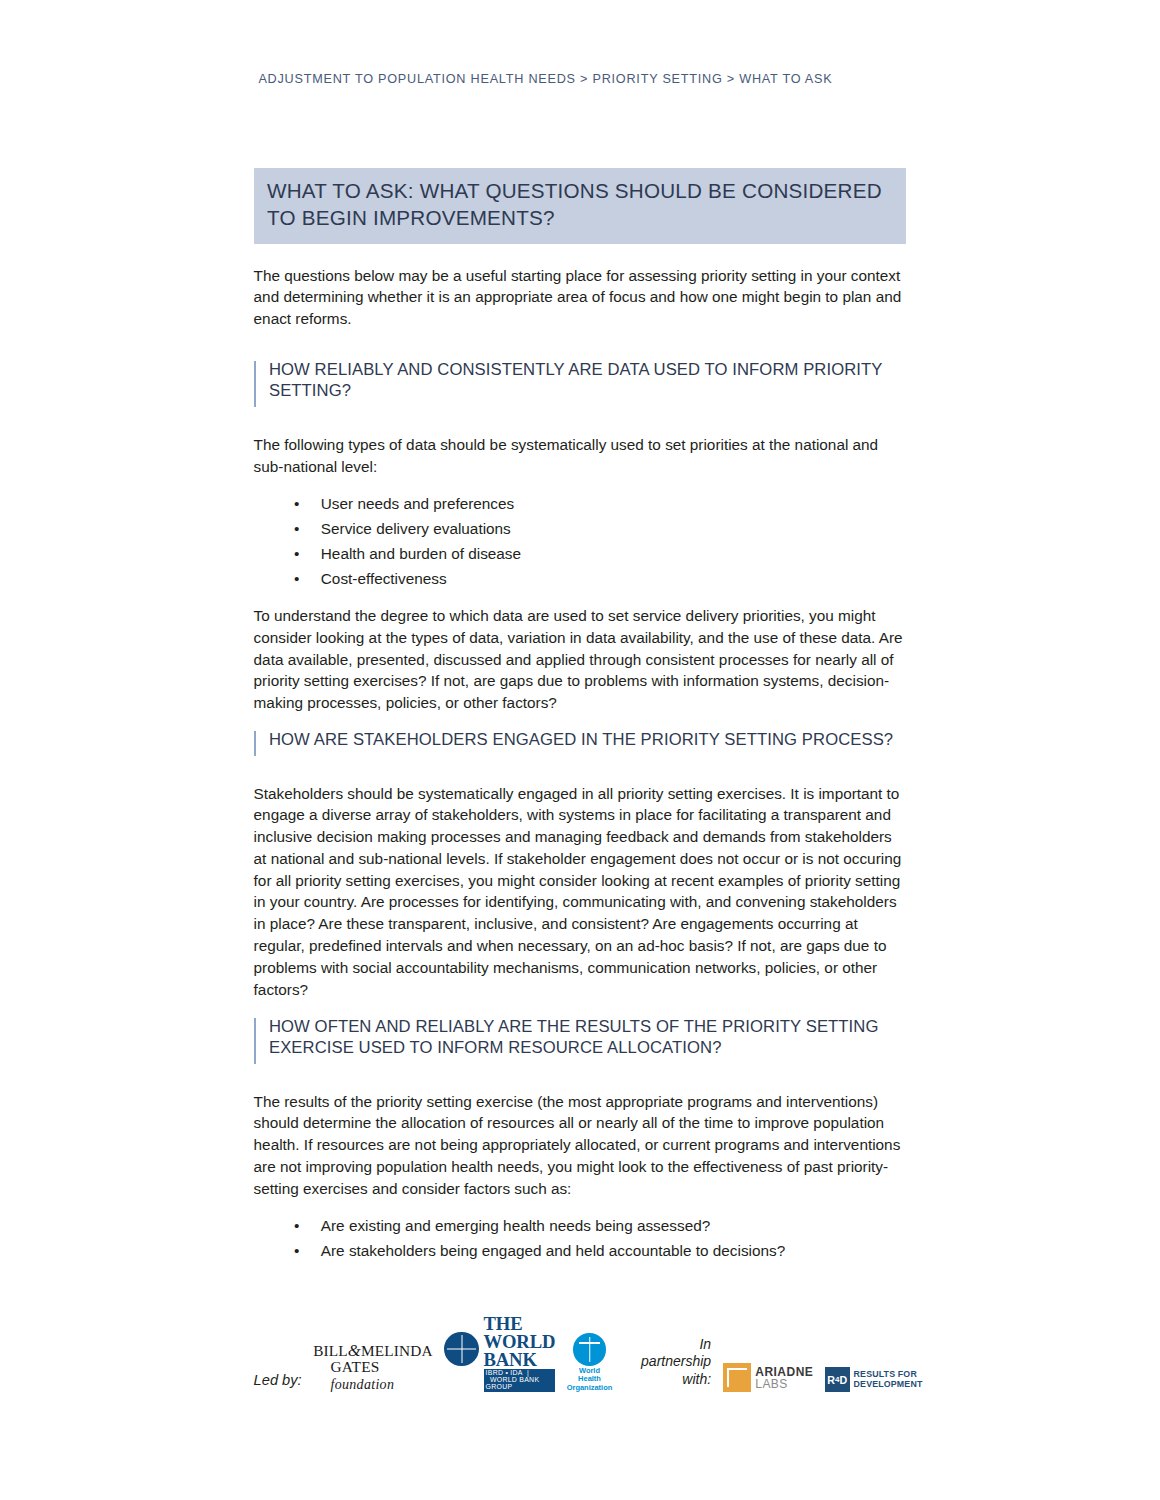Adjustment to Population Health Needs > Priority Setting > What to Ask
What to Ask: What questions should be considered to begin improvements?
The questions below may be a useful starting place for assessing priority setting in your context and determining whether it is an appropriate area of focus and how one might begin to plan and enact reforms.
How reliably and consistently are data used to inform priority setting?
The following types of data should be systematically used to set priorities at the national and sub-national level:
User needs and preferences
Service delivery evaluations
Health and burden of disease
Cost-effectiveness
To understand the degree to which data are used to set service delivery priorities, you might consider looking at the types of data, variation in data availability, and the use of these data. Are data available, presented, discussed and applied through consistent processes for nearly all of priority setting exercises? If not, are gaps due to problems with information systems, decision-making processes, policies, or other factors?
How are stakeholders engaged in the priority setting process?
Stakeholders should be systematically engaged in all priority setting exercises. It is important to engage a diverse array of stakeholders, with systems in place for facilitating a transparent and inclusive decision making processes and managing feedback and demands from stakeholders at national and sub-national levels. If stakeholder engagement does not occur or is not occuring for all priority setting exercises, you might consider looking at recent examples of priority setting in your country. Are processes for identifying, communicating with, and convening stakeholders in place? Are these transparent, inclusive, and consistent? Are engagements occurring at regular, predefined intervals and when necessary, on an ad-hoc basis? If not, are gaps due to problems with social accountability mechanisms, communication networks, policies, or other factors?
How often and reliably are the results of the priority setting exercise used to inform resource allocation?
The results of the priority setting exercise (the most appropriate programs and interventions) should determine the allocation of resources all or nearly all of the time to improve population health. If resources are not being appropriately allocated, or current programs and interventions are not improving population health needs, you might look to the effectiveness of past priority-setting exercises and consider factors such as:
Are existing and emerging health needs being assessed?
Are stakeholders being engaged and held accountable to decisions?
Led by:
BILL&MELINDA GATES foundation
THE WORLD BANK IBRD • IDA | WORLD BANK GROUP
World Health
Organization
In partnership
with:
ARIADNE LABS
R4 D
RESULTS FOR
DEVELOPMENT